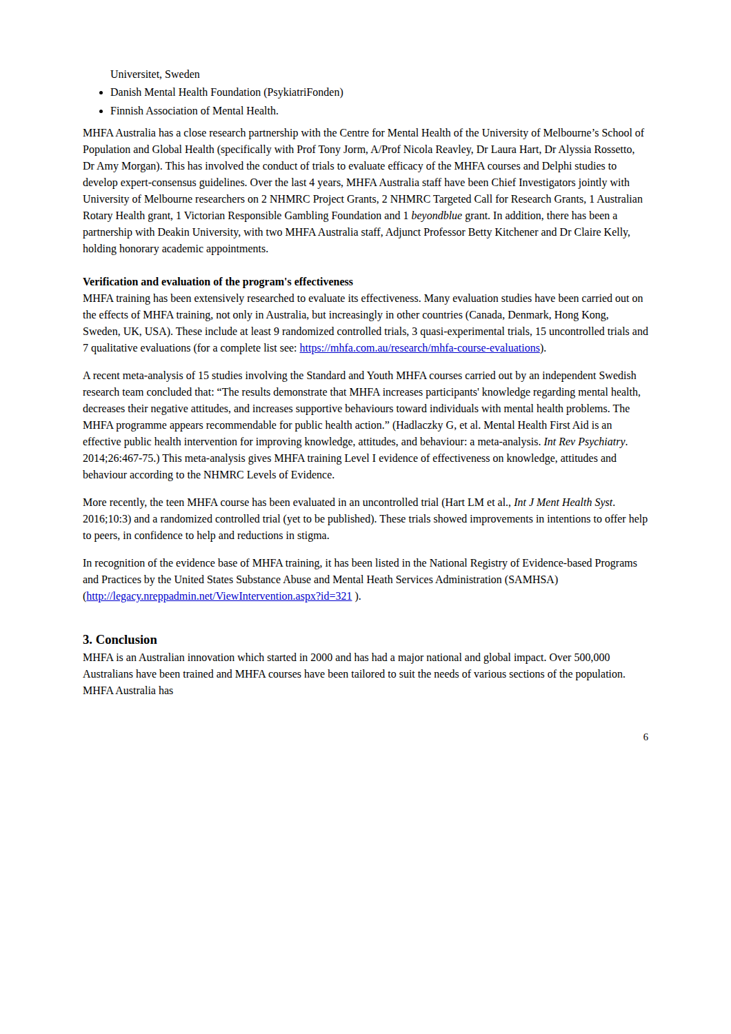Universitet, Sweden
Danish Mental Health Foundation (PsykiatriFonden)
Finnish Association of Mental Health.
MHFA Australia has a close research partnership with the Centre for Mental Health of the University of Melbourne’s School of Population and Global Health (specifically with Prof Tony Jorm, A/Prof Nicola Reavley, Dr Laura Hart, Dr Alyssia Rossetto, Dr Amy Morgan). This has involved the conduct of trials to evaluate efficacy of the MHFA courses and Delphi studies to develop expert-consensus guidelines. Over the last 4 years, MHFA Australia staff have been Chief Investigators jointly with University of Melbourne researchers on 2 NHMRC Project Grants, 2 NHMRC Targeted Call for Research Grants, 1 Australian Rotary Health grant, 1 Victorian Responsible Gambling Foundation and 1 beyondblue grant. In addition, there has been a partnership with Deakin University, with two MHFA Australia staff, Adjunct Professor Betty Kitchener and Dr Claire Kelly, holding honorary academic appointments.
Verification and evaluation of the program's effectiveness
MHFA training has been extensively researched to evaluate its effectiveness. Many evaluation studies have been carried out on the effects of MHFA training, not only in Australia, but increasingly in other countries (Canada, Denmark, Hong Kong, Sweden, UK, USA). These include at least 9 randomized controlled trials, 3 quasi-experimental trials, 15 uncontrolled trials and 7 qualitative evaluations (for a complete list see: https://mhfa.com.au/research/mhfa-course-evaluations).
A recent meta-analysis of 15 studies involving the Standard and Youth MHFA courses carried out by an independent Swedish research team concluded that: “The results demonstrate that MHFA increases participants' knowledge regarding mental health, decreases their negative attitudes, and increases supportive behaviours toward individuals with mental health problems. The MHFA programme appears recommendable for public health action.” (Hadlaczky G, et al. Mental Health First Aid is an effective public health intervention for improving knowledge, attitudes, and behaviour: a meta-analysis. Int Rev Psychiatry. 2014;26:467-75.) This meta-analysis gives MHFA training Level I evidence of effectiveness on knowledge, attitudes and behaviour according to the NHMRC Levels of Evidence.
More recently, the teen MHFA course has been evaluated in an uncontrolled trial (Hart LM et al., Int J Ment Health Syst. 2016;10:3) and a randomized controlled trial (yet to be published). These trials showed improvements in intentions to offer help to peers, in confidence to help and reductions in stigma.
In recognition of the evidence base of MHFA training, it has been listed in the National Registry of Evidence-based Programs and Practices by the United States Substance Abuse and Mental Heath Services Administration (SAMHSA) (http://legacy.nreppadmin.net/ViewIntervention.aspx?id=321 ).
3. Conclusion
MHFA is an Australian innovation which started in 2000 and has had a major national and global impact. Over 500,000 Australians have been trained and MHFA courses have been tailored to suit the needs of various sections of the population. MHFA Australia has
6